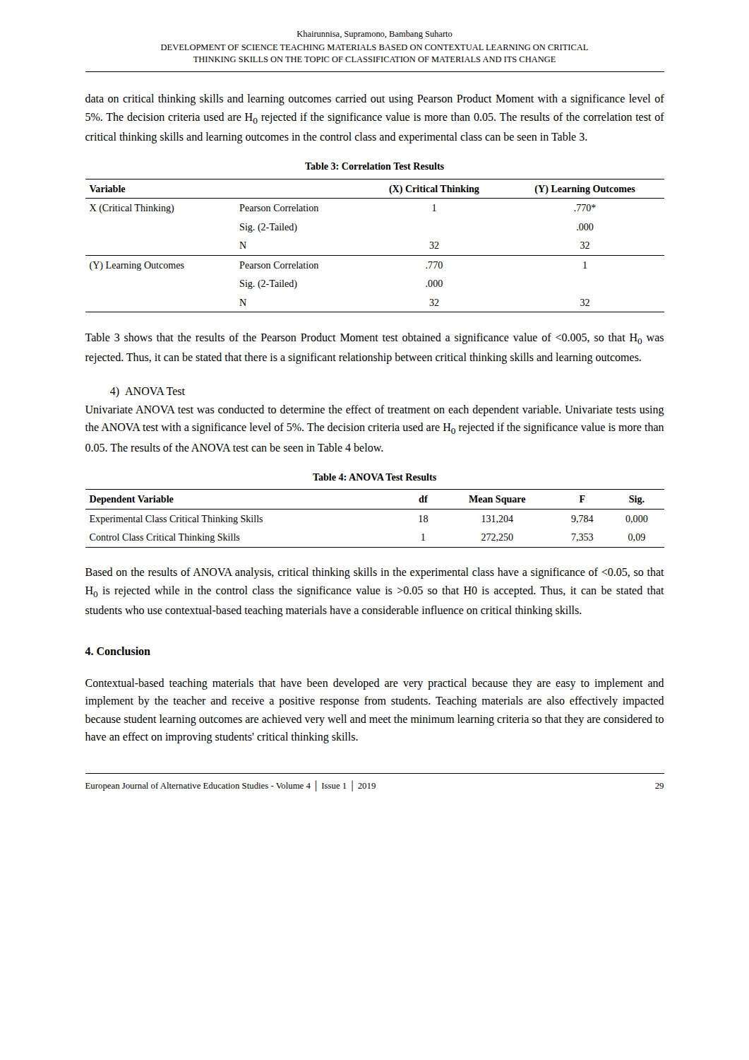Khairunnisa, Supramono, Bambang Suharto
Development of Science Teaching Materials Based on Contextual Learning on Critical
Thinking Skills on the Topic of Classification of Materials and Its Change
data on critical thinking skills and learning outcomes carried out using Pearson Product Moment with a significance level of 5%. The decision criteria used are H0 rejected if the significance value is more than 0.05. The results of the correlation test of critical thinking skills and learning outcomes in the control class and experimental class can be seen in Table 3.
Table 3: Correlation Test Results
| Variable | | (X) Critical Thinking | (Y) Learning Outcomes |
| --- | --- | --- | --- |
| X (Critical Thinking) | Pearson Correlation | 1 | .770* |
| | Sig. (2-Tailed) | | .000 |
| | N | 32 | 32 |
| (Y) Learning Outcomes | Pearson Correlation | .770 | 1 |
| | Sig. (2-Tailed) | .000 | |
| | N | 32 | 32 |
Table 3 shows that the results of the Pearson Product Moment test obtained a significance value of <0.005, so that H0 was rejected. Thus, it can be stated that there is a significant relationship between critical thinking skills and learning outcomes.
4) ANOVA Test
Univariate ANOVA test was conducted to determine the effect of treatment on each dependent variable. Univariate tests using the ANOVA test with a significance level of 5%. The decision criteria used are H0 rejected if the significance value is more than 0.05. The results of the ANOVA test can be seen in Table 4 below.
Table 4: ANOVA Test Results
| Dependent Variable | df | Mean Square | F | Sig. |
| --- | --- | --- | --- | --- |
| Experimental Class Critical Thinking Skills | 18 | 131,204 | 9,784 | 0,000 |
| Control Class Critical Thinking Skills | 1 | 272,250 | 7,353 | 0,09 |
Based on the results of ANOVA analysis, critical thinking skills in the experimental class have a significance of <0.05, so that H0 is rejected while in the control class the significance value is >0.05 so that H0 is accepted. Thus, it can be stated that students who use contextual-based teaching materials have a considerable influence on critical thinking skills.
4. Conclusion
Contextual-based teaching materials that have been developed are very practical because they are easy to implement and implement by the teacher and receive a positive response from students. Teaching materials are also effectively impacted because student learning outcomes are achieved very well and meet the minimum learning criteria so that they are considered to have an effect on improving students' critical thinking skills.
European Journal of Alternative Education Studies - Volume 4 │ Issue 1 │ 2019 29